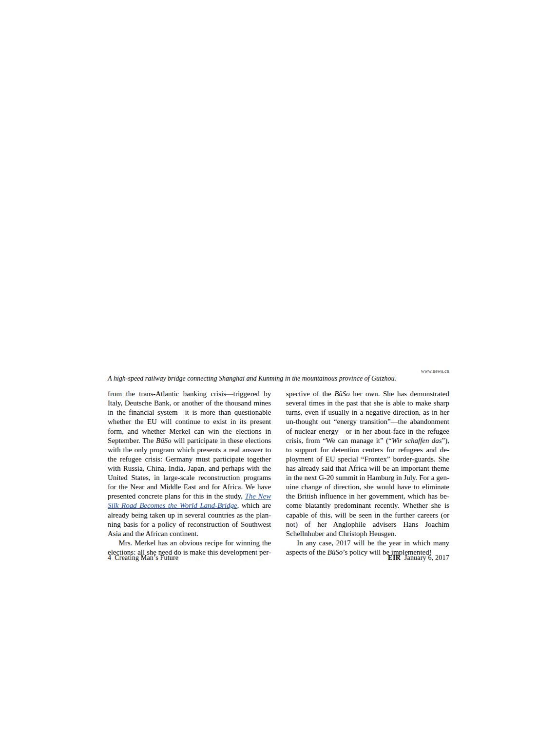www.news.cn
A high-speed railway bridge connecting Shanghai and Kunming in the mountainous province of Guizhou.
from the trans-Atlantic banking crisis—triggered by Italy, Deutsche Bank, or another of the thousand mines in the financial system—it is more than questionable whether the EU will continue to exist in its present form, and whether Merkel can win the elections in September. The BüSo will participate in these elections with the only program which presents a real answer to the refugee crisis: Germany must participate together with Russia, China, India, Japan, and perhaps with the United States, in large-scale reconstruction programs for the Near and Middle East and for Africa. We have presented concrete plans for this in the study, The New Silk Road Becomes the World Land-Bridge, which are already being taken up in several countries as the planning basis for a policy of reconstruction of Southwest Asia and the African continent.
Mrs. Merkel has an obvious recipe for winning the elections: all she need do is make this development perspective of the BüSo her own. She has demonstrated several times in the past that she is able to make sharp turns, even if usually in a negative direction, as in her un-thought out “energy transition”—the abandonment of nuclear energy—or in her about-face in the refugee crisis, from “We can manage it” (“Wir schaffen das”), to support for detention centers for refugees and deployment of EU special “Frontex” border-guards. She has already said that Africa will be an important theme in the next G-20 summit in Hamburg in July. For a genuine change of direction, she would have to eliminate the British influence in her government, which has become blatantly predominant recently. Whether she is capable of this, will be seen in the further careers (or not) of her Anglophile advisers Hans Joachim Schellnhuber and Christoph Heusgen.
In any case, 2017 will be the year in which many aspects of the BüSo’s policy will be implemented!
4 Creating Man’s Future
EIR January 6, 2017